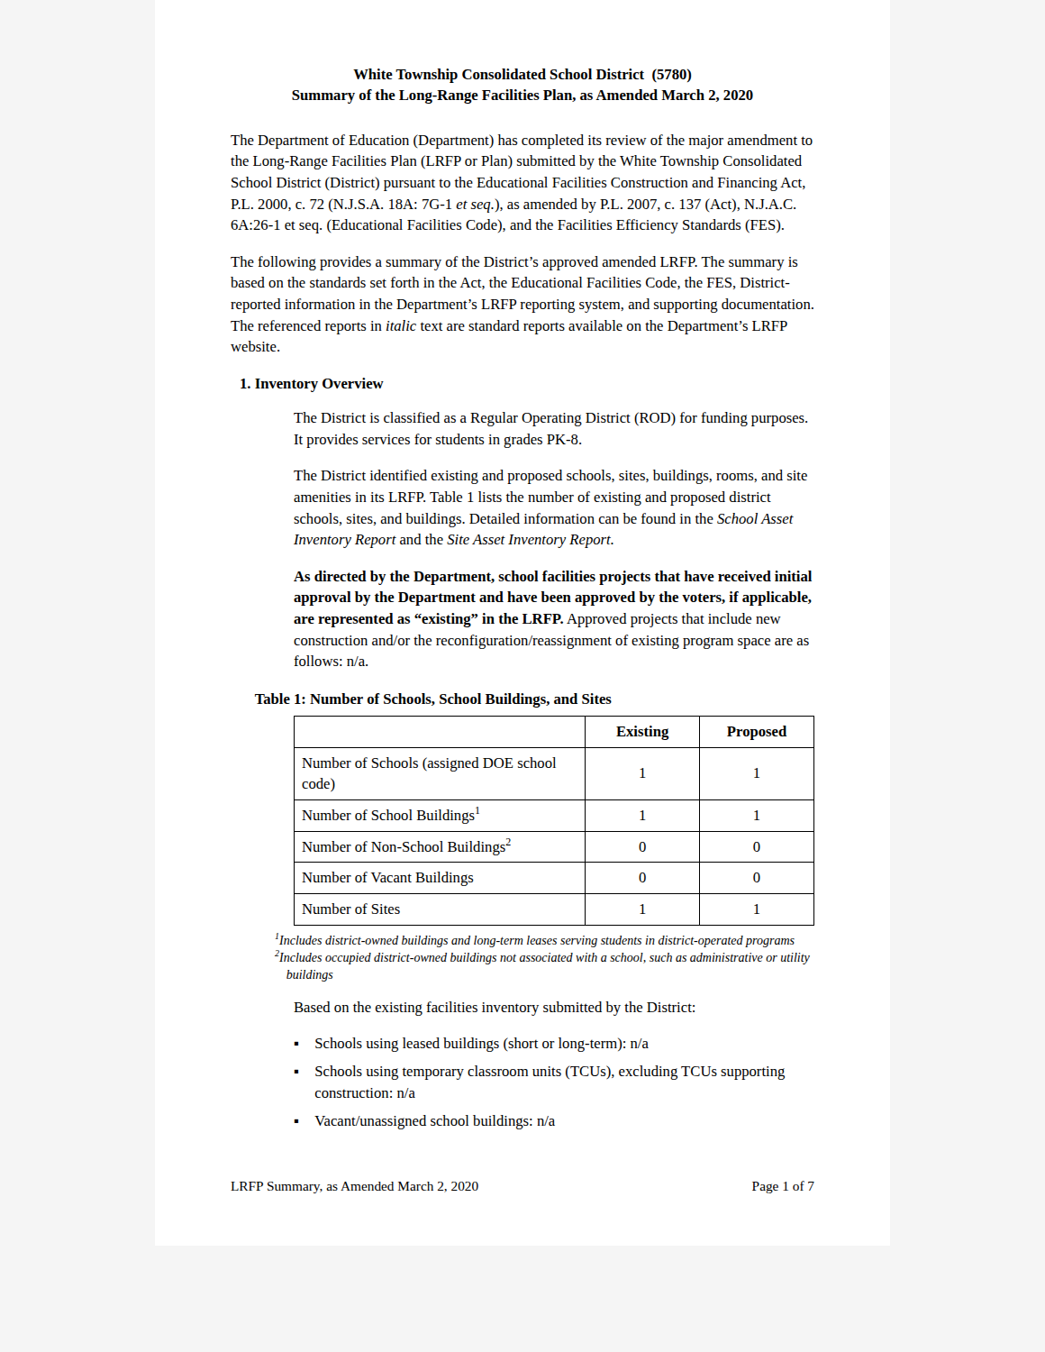White Township Consolidated School District (5780) Summary of the Long-Range Facilities Plan, as Amended March 2, 2020
The Department of Education (Department) has completed its review of the major amendment to the Long-Range Facilities Plan (LRFP or Plan) submitted by the White Township Consolidated School District (District) pursuant to the Educational Facilities Construction and Financing Act, P.L. 2000, c. 72 (N.J.S.A. 18A: 7G-1 et seq.), as amended by P.L. 2007, c. 137 (Act), N.J.A.C. 6A:26-1 et seq. (Educational Facilities Code), and the Facilities Efficiency Standards (FES).
The following provides a summary of the District’s approved amended LRFP. The summary is based on the standards set forth in the Act, the Educational Facilities Code, the FES, District-reported information in the Department’s LRFP reporting system, and supporting documentation. The referenced reports in italic text are standard reports available on the Department’s LRFP website.
Inventory Overview
The District is classified as a Regular Operating District (ROD) for funding purposes. It provides services for students in grades PK-8.
The District identified existing and proposed schools, sites, buildings, rooms, and site amenities in its LRFP. Table 1 lists the number of existing and proposed district schools, sites, and buildings. Detailed information can be found in the School Asset Inventory Report and the Site Asset Inventory Report.
As directed by the Department, school facilities projects that have received initial approval by the Department and have been approved by the voters, if applicable, are represented as “existing” in the LRFP. Approved projects that include new construction and/or the reconfiguration/reassignment of existing program space are as follows: n/a.
Table 1: Number of Schools, School Buildings, and Sites
| | Existing | Proposed |
| --- | --- | --- |
| Number of Schools (assigned DOE school code) | 1 | 1 |
| Number of School Buildings 1 | 1 | 1 |
| Number of Non-School Buildings 2 | 0 | 0 |
| Number of Vacant Buildings | 0 | 0 |
| Number of Sites | 1 | 1 |
1Includes district-owned buildings and long-term leases serving students in district-operated programs
2Includes occupied district-owned buildings not associated with a school, such as administrative or utility buildings
Based on the existing facilities inventory submitted by the District:
Schools using leased buildings (short or long-term): n/a
Schools using temporary classroom units (TCUs), excluding TCUs supporting construction: n/a
Vacant/unassigned school buildings: n/a
LRFP Summary, as Amended March 2, 2020 Page 1 of 7